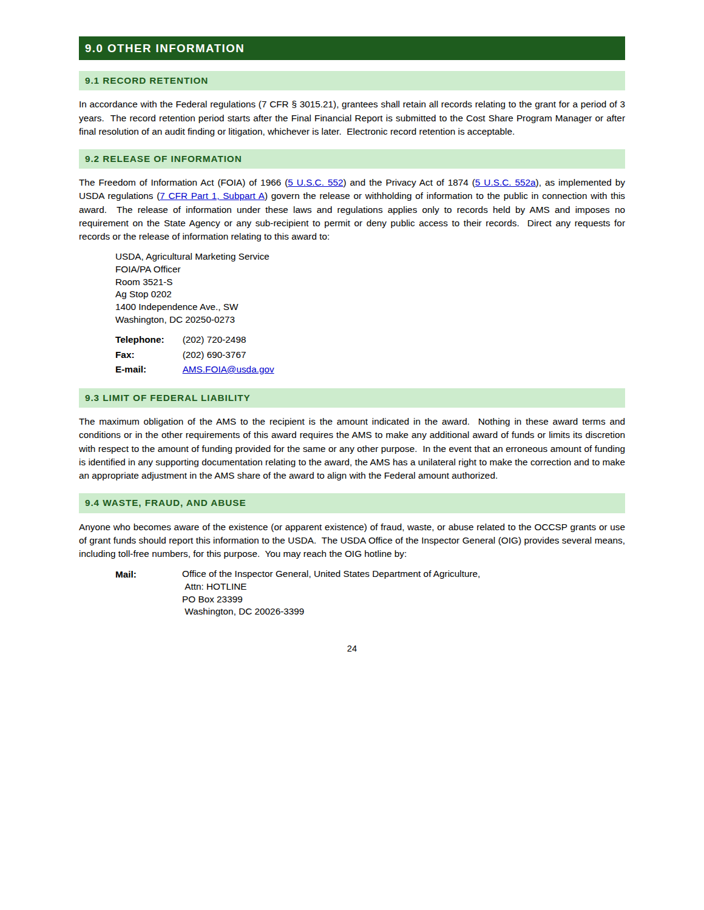9.0 OTHER INFORMATION
9.1 RECORD RETENTION
In accordance with the Federal regulations (7 CFR § 3015.21), grantees shall retain all records relating to the grant for a period of 3 years. The record retention period starts after the Final Financial Report is submitted to the Cost Share Program Manager or after final resolution of an audit finding or litigation, whichever is later. Electronic record retention is acceptable.
9.2 RELEASE OF INFORMATION
The Freedom of Information Act (FOIA) of 1966 (5 U.S.C. 552) and the Privacy Act of 1874 (5 U.S.C. 552a), as implemented by USDA regulations (7 CFR Part 1, Subpart A) govern the release or withholding of information to the public in connection with this award. The release of information under these laws and regulations applies only to records held by AMS and imposes no requirement on the State Agency or any sub-recipient to permit or deny public access to their records. Direct any requests for records or the release of information relating to this award to:
USDA, Agricultural Marketing Service
FOIA/PA Officer
Room 3521-S
Ag Stop 0202
1400 Independence Ave., SW
Washington, DC 20250-0273
| Telephone: | (202) 720-2498 |
| Fax: | (202) 690-3767 |
| E-mail: | AMS.FOIA@usda.gov |
9.3 LIMIT OF FEDERAL LIABILITY
The maximum obligation of the AMS to the recipient is the amount indicated in the award. Nothing in these award terms and conditions or in the other requirements of this award requires the AMS to make any additional award of funds or limits its discretion with respect to the amount of funding provided for the same or any other purpose. In the event that an erroneous amount of funding is identified in any supporting documentation relating to the award, the AMS has a unilateral right to make the correction and to make an appropriate adjustment in the AMS share of the award to align with the Federal amount authorized.
9.4 WASTE, FRAUD, AND ABUSE
Anyone who becomes aware of the existence (or apparent existence) of fraud, waste, or abuse related to the OCCSP grants or use of grant funds should report this information to the USDA. The USDA Office of the Inspector General (OIG) provides several means, including toll-free numbers, for this purpose. You may reach the OIG hotline by:
Mail:
Office of the Inspector General, United States Department of Agriculture,
Attn: HOTLINE
PO Box 23399
Washington, DC 20026-3399
24